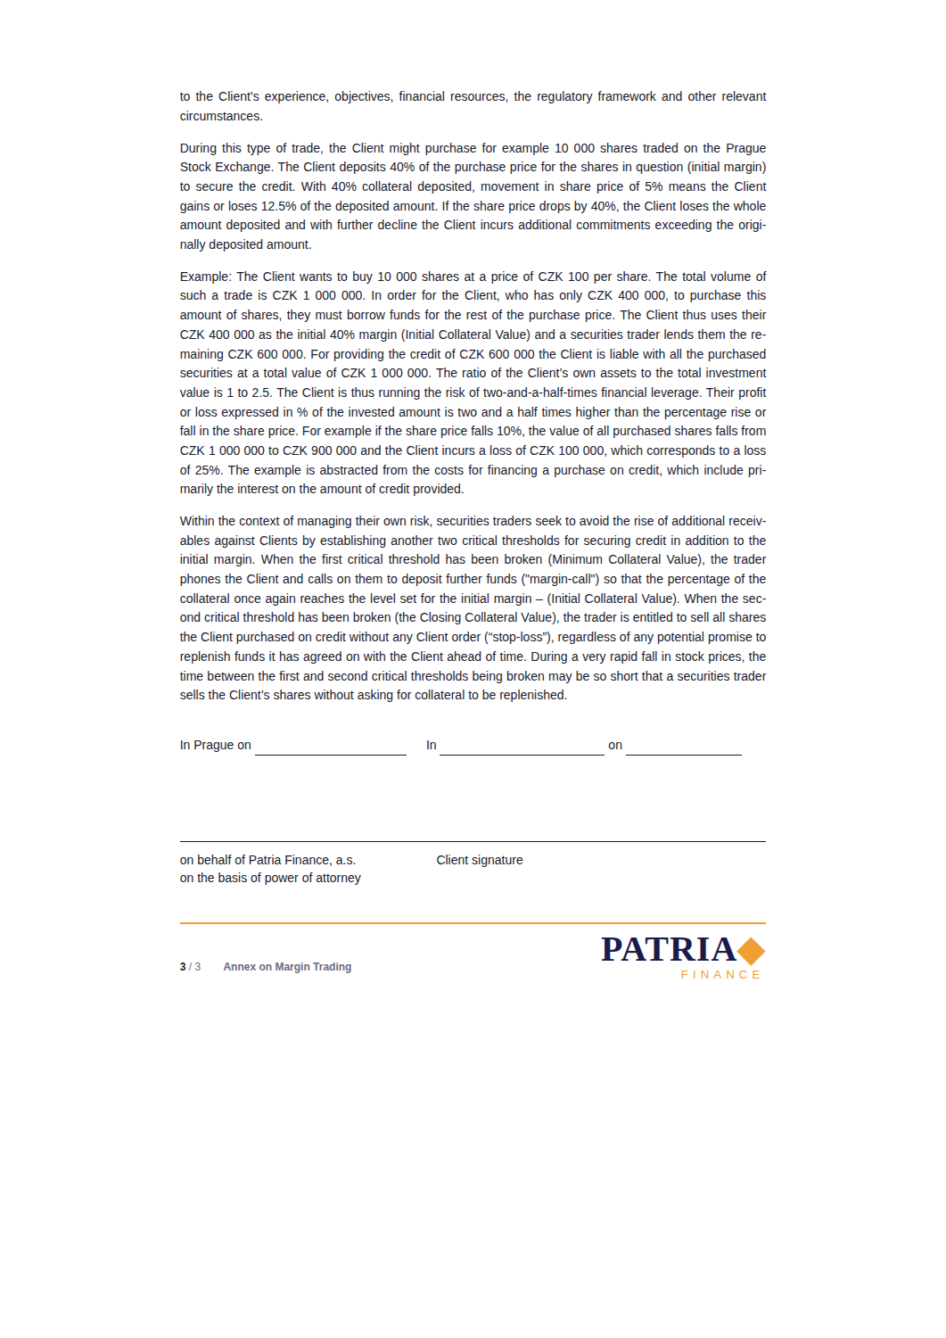to the Client’s experience, objectives, financial resources, the regulatory framework and other relevant circumstances.
During this type of trade, the Client might purchase for example 10 000 shares traded on the Prague Stock Exchange. The Client deposits 40% of the purchase price for the shares in question (initial margin) to secure the credit. With 40% collateral deposited, movement in share price of 5% means the Client gains or loses 12.5% of the deposited amount. If the share price drops by 40%, the Client loses the whole amount deposited and with further decline the Client incurs additional commitments exceeding the originally deposited amount.
Example: The Client wants to buy 10 000 shares at a price of CZK 100 per share. The total volume of such a trade is CZK 1 000 000. In order for the Client, who has only CZK 400 000, to purchase this amount of shares, they must borrow funds for the rest of the purchase price. The Client thus uses their CZK 400 000 as the initial 40% margin (Initial Collateral Value) and a securities trader lends them the remaining CZK 600 000. For providing the credit of CZK 600 000 the Client is liable with all the purchased securities at a total value of CZK 1 000 000. The ratio of the Client’s own assets to the total investment value is 1 to 2.5. The Client is thus running the risk of two-and-a-half-times financial leverage. Their profit or loss expressed in % of the invested amount is two and a half times higher than the percentage rise or fall in the share price. For example if the share price falls 10%, the value of all purchased shares falls from CZK 1 000 000 to CZK 900 000 and the Client incurs a loss of CZK 100 000, which corresponds to a loss of 25%. The example is abstracted from the costs for financing a purchase on credit, which include primarily the interest on the amount of credit provided.
Within the context of managing their own risk, securities traders seek to avoid the rise of additional receivables against Clients by establishing another two critical thresholds for securing credit in addition to the initial margin. When the first critical threshold has been broken (Minimum Collateral Value), the trader phones the Client and calls on them to deposit further funds ("margin-call") so that the percentage of the collateral once again reaches the level set for the initial margin – (Initial Collateral Value). When the second critical threshold has been broken (the Closing Collateral Value), the trader is entitled to sell all shares the Client purchased on credit without any Client order (“stop-loss”), regardless of any potential promise to replenish funds it has agreed on with the Client ahead of time. During a very rapid fall in stock prices, the time between the first and second critical thresholds being broken may be so short that a securities trader sells the Client’s shares without asking for collateral to be replenished.
| In Prague on | In on |
| on behalf of Patria Finance, a.s. on the basis of power of attorney | Client signature |
3 / 3 Annex on Margin Trading
PATRIA◆
FINANCE